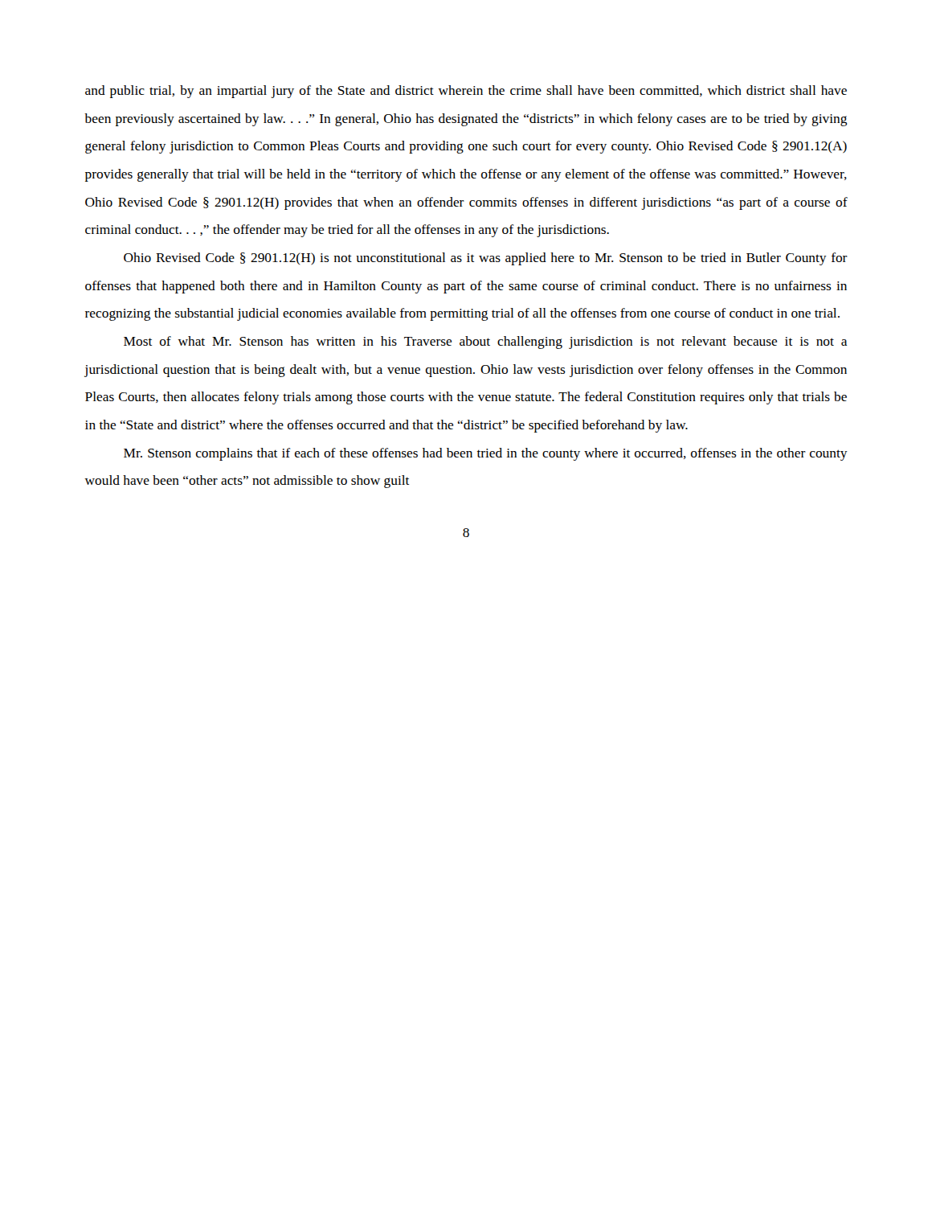and public trial, by an impartial jury of the State and district wherein the crime shall have been committed, which district shall have been previously ascertained by law. . . .” In general, Ohio has designated the “districts” in which felony cases are to be tried by giving general felony jurisdiction to Common Pleas Courts and providing one such court for every county. Ohio Revised Code § 2901.12(A) provides generally that trial will be held in the “territory of which the offense or any element of the offense was committed.” However, Ohio Revised Code § 2901.12(H) provides that when an offender commits offenses in different jurisdictions “as part of a course of criminal conduct. . . ,” the offender may be tried for all the offenses in any of the jurisdictions.
Ohio Revised Code § 2901.12(H) is not unconstitutional as it was applied here to Mr. Stenson to be tried in Butler County for offenses that happened both there and in Hamilton County as part of the same course of criminal conduct. There is no unfairness in recognizing the substantial judicial economies available from permitting trial of all the offenses from one course of conduct in one trial.
Most of what Mr. Stenson has written in his Traverse about challenging jurisdiction is not relevant because it is not a jurisdictional question that is being dealt with, but a venue question. Ohio law vests jurisdiction over felony offenses in the Common Pleas Courts, then allocates felony trials among those courts with the venue statute. The federal Constitution requires only that trials be in the “State and district” where the offenses occurred and that the “district” be specified beforehand by law.
Mr. Stenson complains that if each of these offenses had been tried in the county where it occurred, offenses in the other county would have been “other acts” not admissible to show guilt
8